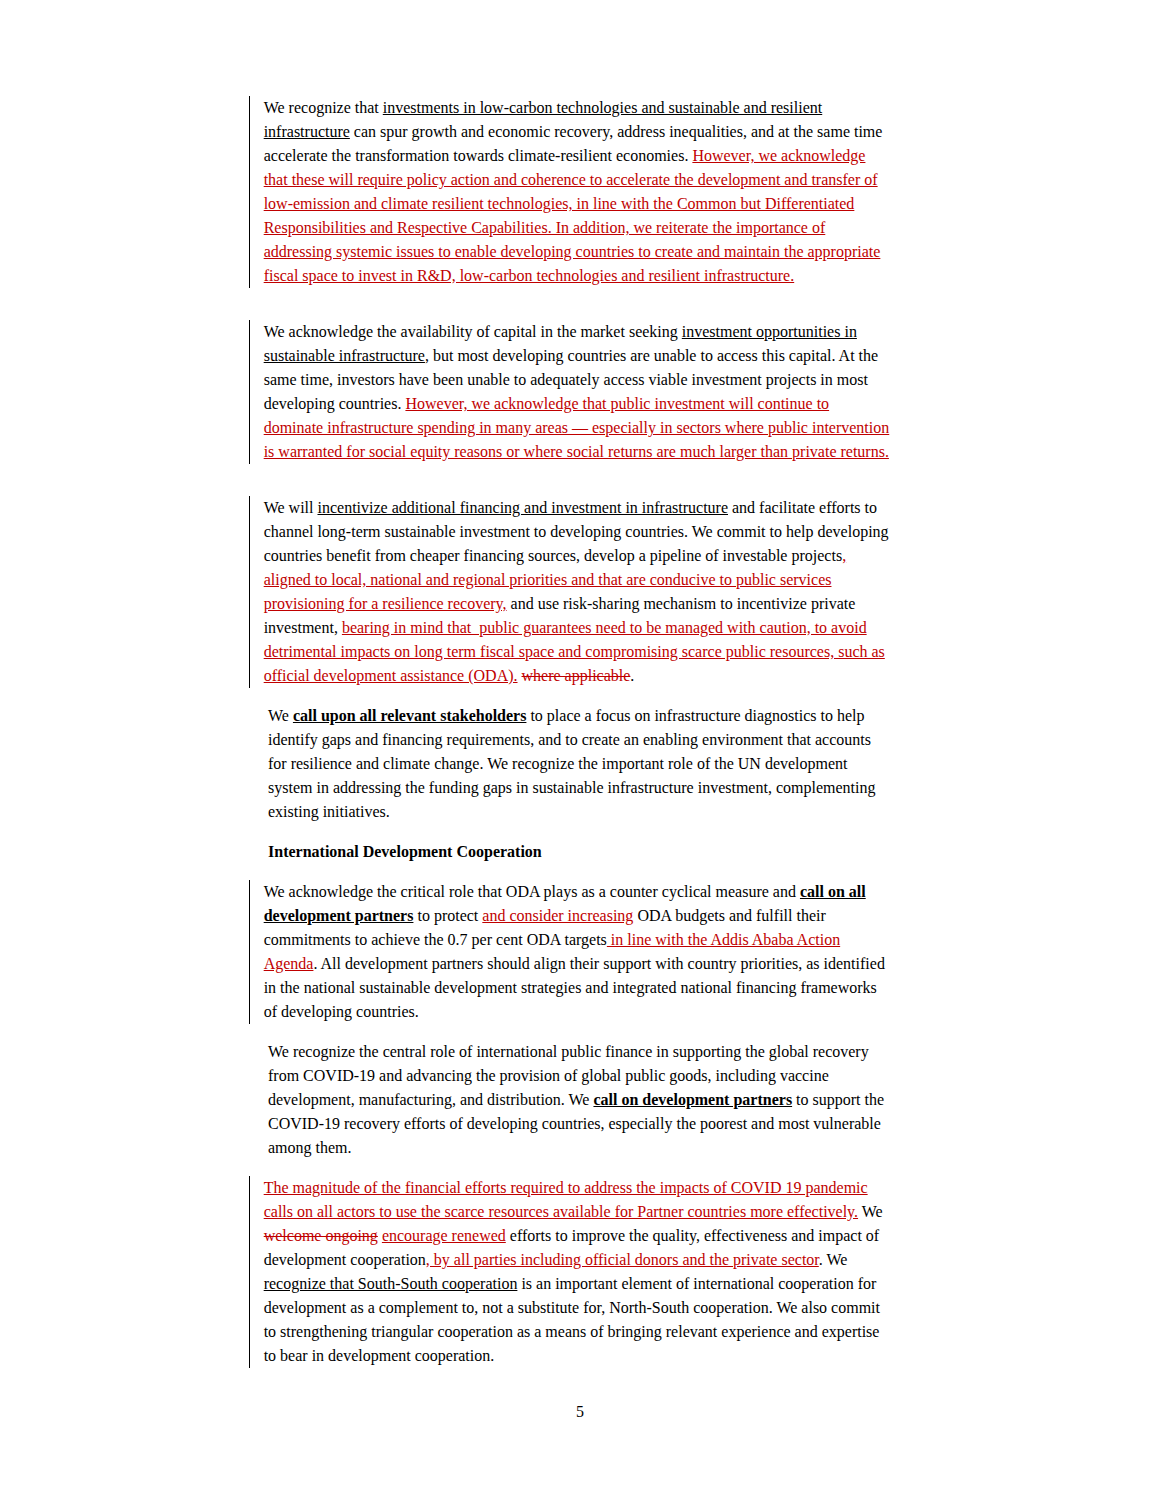We recognize that investments in low-carbon technologies and sustainable and resilient infrastructure can spur growth and economic recovery, address inequalities, and at the same time accelerate the transformation towards climate-resilient economies. However, we acknowledge that these will require policy action and coherence to accelerate the development and transfer of low-emission and climate resilient technologies, in line with the Common but Differentiated Responsibilities and Respective Capabilities. In addition, we reiterate the importance of addressing systemic issues to enable developing countries to create and maintain the appropriate fiscal space to invest in R&D, low-carbon technologies and resilient infrastructure.
We acknowledge the availability of capital in the market seeking investment opportunities in sustainable infrastructure, but most developing countries are unable to access this capital. At the same time, investors have been unable to adequately access viable investment projects in most developing countries. However, we acknowledge that public investment will continue to dominate infrastructure spending in many areas — especially in sectors where public intervention is warranted for social equity reasons or where social returns are much larger than private returns.
We will incentivize additional financing and investment in infrastructure and facilitate efforts to channel long-term sustainable investment to developing countries. We commit to help developing countries benefit from cheaper financing sources, develop a pipeline of investable projects, aligned to local, national and regional priorities and that are conducive to public services provisioning for a resilience recovery, and use risk-sharing mechanism to incentivize private investment, bearing in mind that public guarantees need to be managed with caution, to avoid detrimental impacts on long term fiscal space and compromising scarce public resources, such as official development assistance (ODA). where applicable.
We call upon all relevant stakeholders to place a focus on infrastructure diagnostics to help identify gaps and financing requirements, and to create an enabling environment that accounts for resilience and climate change. We recognize the important role of the UN development system in addressing the funding gaps in sustainable infrastructure investment, complementing existing initiatives.
International Development Cooperation
We acknowledge the critical role that ODA plays as a counter cyclical measure and call on all development partners to protect and consider increasing ODA budgets and fulfill their commitments to achieve the 0.7 per cent ODA targets in line with the Addis Ababa Action Agenda. All development partners should align their support with country priorities, as identified in the national sustainable development strategies and integrated national financing frameworks of developing countries.
We recognize the central role of international public finance in supporting the global recovery from COVID-19 and advancing the provision of global public goods, including vaccine development, manufacturing, and distribution. We call on development partners to support the COVID-19 recovery efforts of developing countries, especially the poorest and most vulnerable among them.
The magnitude of the financial efforts required to address the impacts of COVID 19 pandemic calls on all actors to use the scarce resources available for Partner countries more effectively. We welcome ongoing encourage renewed efforts to improve the quality, effectiveness and impact of development cooperation, by all parties including official donors and the private sector. We recognize that South-South cooperation is an important element of international cooperation for development as a complement to, not a substitute for, North-South cooperation. We also commit to strengthening triangular cooperation as a means of bringing relevant experience and expertise to bear in development cooperation.
5